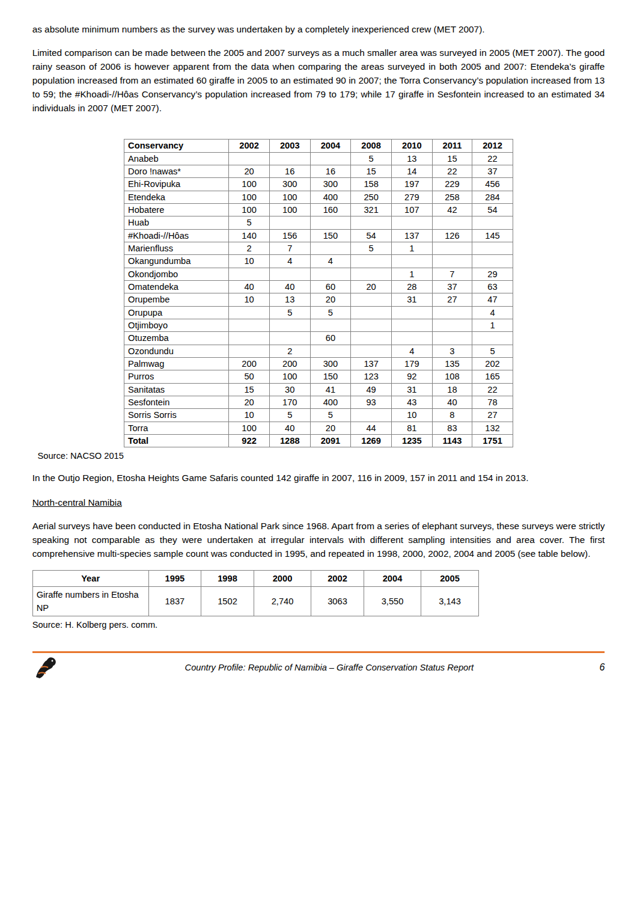as absolute minimum numbers as the survey was undertaken by a completely inexperienced crew (MET 2007).
Limited comparison can be made between the 2005 and 2007 surveys as a much smaller area was surveyed in 2005 (MET 2007). The good rainy season of 2006 is however apparent from the data when comparing the areas surveyed in both 2005 and 2007: Etendeka’s giraffe population increased from an estimated 60 giraffe in 2005 to an estimated 90 in 2007; the Torra Conservancy’s population increased from 13 to 59; the #Khoadi-//Hôas Conservancy’s population increased from 79 to 179; while 17 giraffe in Sesfontein increased to an estimated 34 individuals in 2007 (MET 2007).
| Conservancy | 2002 | 2003 | 2004 | 2008 | 2010 | 2011 | 2012 |
| --- | --- | --- | --- | --- | --- | --- | --- |
| Anabeb | | | | 5 | 13 | 15 | 22 |
| Doro !nawas* | 20 | 16 | 16 | 15 | 14 | 22 | 37 |
| Ehi-Rovipuka | 100 | 300 | 300 | 158 | 197 | 229 | 456 |
| Etendeka | 100 | 100 | 400 | 250 | 279 | 258 | 284 |
| Hobatere | 100 | 100 | 160 | 321 | 107 | 42 | 54 |
| Huab | 5 | | | | | | |
| #Khoadi-//Hôas | 140 | 156 | 150 | 54 | 137 | 126 | 145 |
| Marienfluss | 2 | 7 | | 5 | 1 | | |
| Okangundumba | 10 | 4 | 4 | | | | |
| Okondjombo | | | | | 1 | 7 | 29 |
| Omatendeka | 40 | 40 | 60 | 20 | 28 | 37 | 63 |
| Orupembe | 10 | 13 | 20 | | 31 | 27 | 47 |
| Orupupa | | 5 | 5 | | | | 4 |
| Otjimboyo | | | | | | | 1 |
| Otuzemba | | | 60 | | | | |
| Ozondundu | | 2 | | | 4 | 3 | 5 |
| Palmwag | 200 | 200 | 300 | 137 | 179 | 135 | 202 |
| Purros | 50 | 100 | 150 | 123 | 92 | 108 | 165 |
| Sanitatas | 15 | 30 | 41 | 49 | 31 | 18 | 22 |
| Sesfontein | 20 | 170 | 400 | 93 | 43 | 40 | 78 |
| Sorris Sorris | 10 | 5 | 5 | | 10 | 8 | 27 |
| Torra | 100 | 40 | 20 | 44 | 81 | 83 | 132 |
| Total | 922 | 1288 | 2091 | 1269 | 1235 | 1143 | 1751 |
Source: NACSO 2015
In the Outjo Region, Etosha Heights Game Safaris counted 142 giraffe in 2007, 116 in 2009, 157 in 2011 and 154 in 2013.
North-central Namibia
Aerial surveys have been conducted in Etosha National Park since 1968. Apart from a series of elephant surveys, these surveys were strictly speaking not comparable as they were undertaken at irregular intervals with different sampling intensities and area cover. The first comprehensive multi-species sample count was conducted in 1995, and repeated in 1998, 2000, 2002, 2004 and 2005 (see table below).
| Year | 1995 | 1998 | 2000 | 2002 | 2004 | 2005 |
| --- | --- | --- | --- | --- | --- | --- |
| Giraffe numbers in Etosha NP | 1837 | 1502 | 2,740 | 3063 | 3,550 | 3,143 |
Source: H. Kolberg pers. comm.
Country Profile: Republic of Namibia – Giraffe Conservation Status Report
6